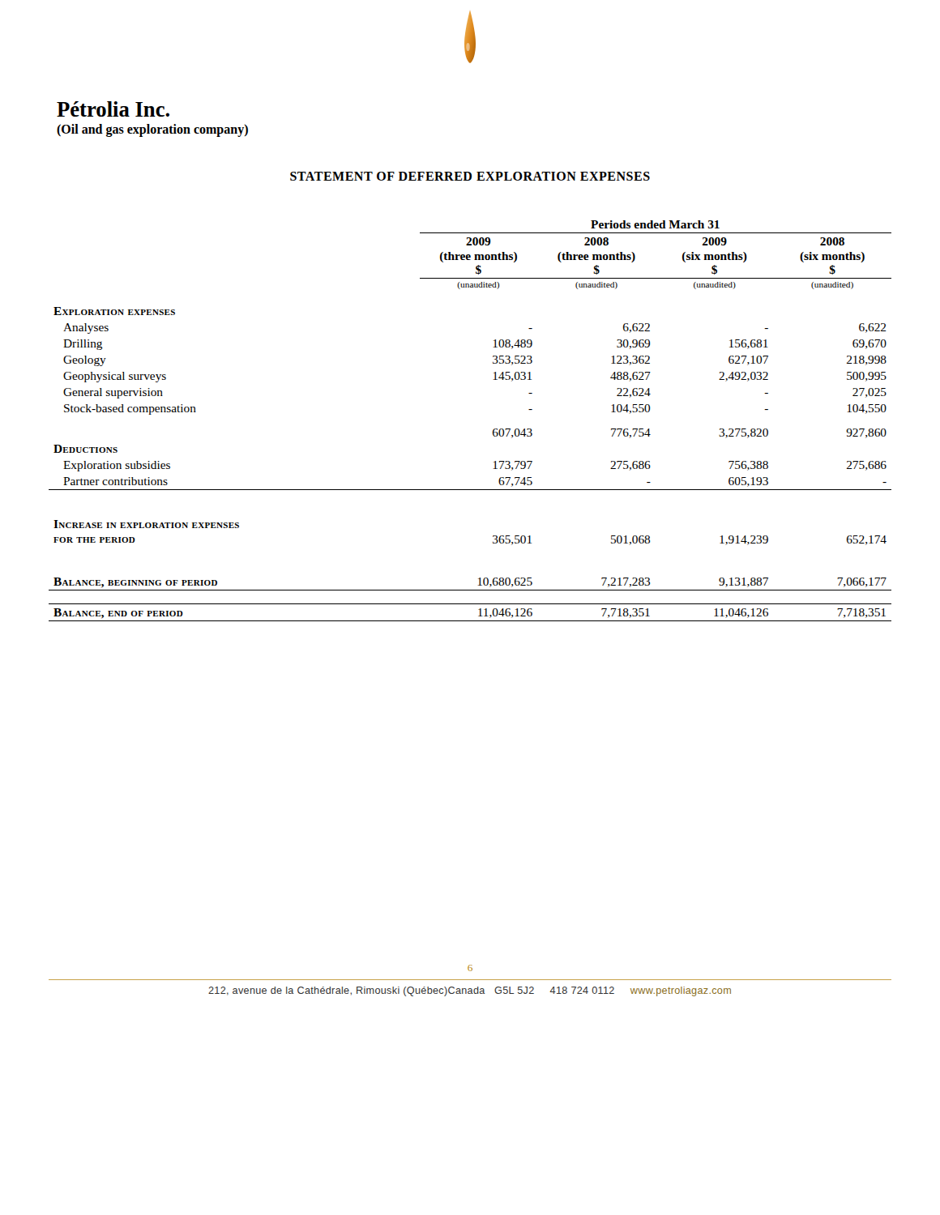Pétrolia Inc.
(Oil and gas exploration company)
STATEMENT OF DEFERRED EXPLORATION EXPENSES
| | Periods ended March 31 |
| | 2009 (three months) $ | 2008 (three months) $ | 2009 (six months) $ | 2008 (six months) $ |
| | (unaudited) | (unaudited) | (unaudited) | (unaudited) |
| Exploration expenses | | | | |
| Analyses | - | 6,622 | - | 6,622 |
| Drilling | 108,489 | 30,969 | 156,681 | 69,670 |
| Geology | 353,523 | 123,362 | 627,107 | 218,998 |
| Geophysical surveys | 145,031 | 488,627 | 2,492,032 | 500,995 |
| General supervision | - | 22,624 | - | 27,025 |
| Stock-based compensation | - | 104,550 | - | 104,550 |
| | 607,043 | 776,754 | 3,275,820 | 927,860 |
| Deductions | | | | |
| Exploration subsidies | 173,797 | 275,686 | 756,388 | 275,686 |
| Partner contributions | 67,745 | - | 605,193 | - |
| Increase in exploration expenses for the period | 365,501 | 501,068 | 1,914,239 | 652,174 |
| Balance, beginning of period | 10,680,625 | 7,217,283 | 9,131,887 | 7,066,177 |
| Balance, end of period | 11,046,126 | 7,718,351 | 11,046,126 | 7,718,351 |
6
212, avenue de la Cathédrale, Rimouski (Québec)Canada G5L 5J2 418 724 0112 www.petroliagaz.com